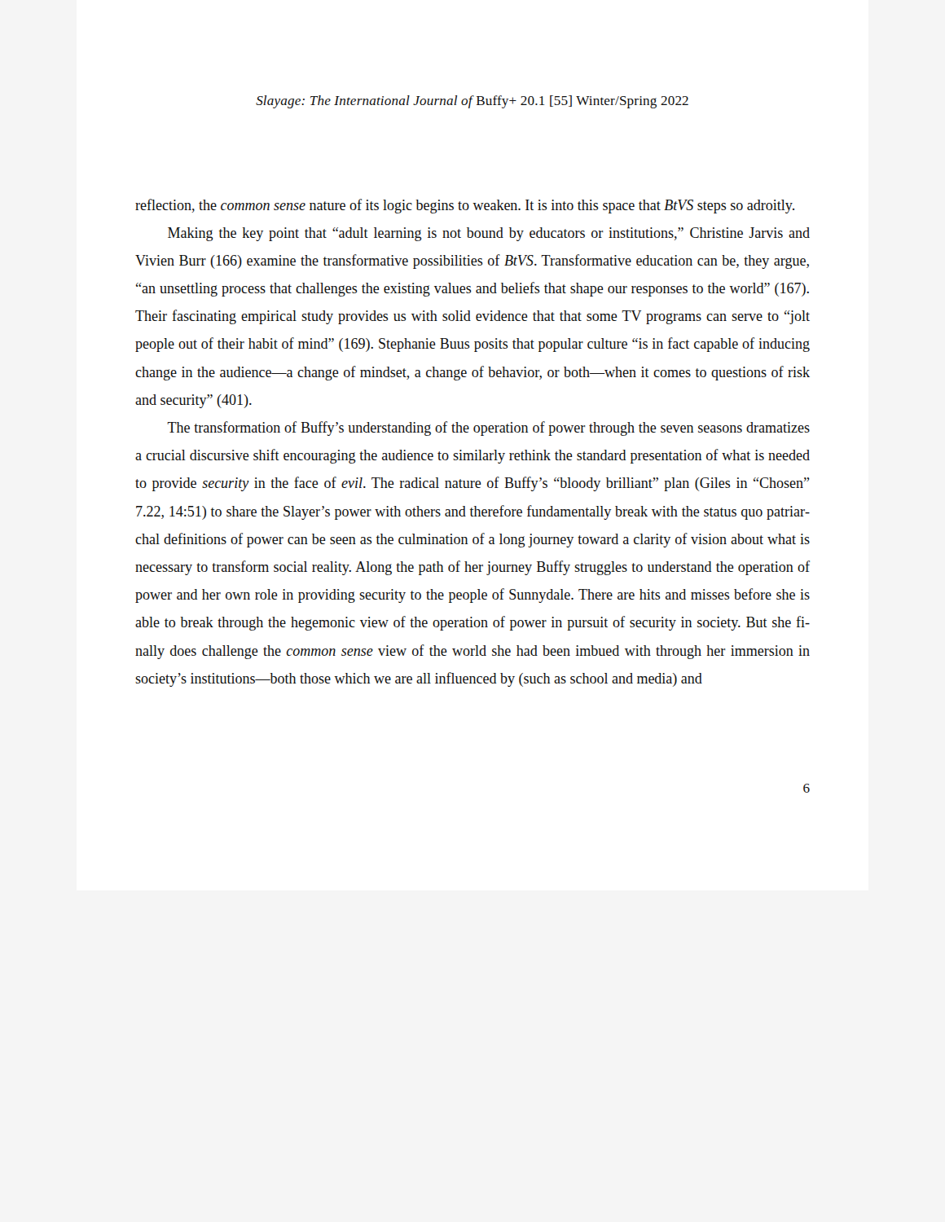Slayage: The International Journal of Buffy+ 20.1 [55] Winter/Spring 2022
reflection, the common sense nature of its logic begins to weaken. It is into this space that BtVS steps so adroitly.
Making the key point that “adult learning is not bound by educators or institutions,” Christine Jarvis and Vivien Burr (166) examine the transformative possibilities of BtVS. Transformative education can be, they argue, “an unsettling process that challenges the existing values and beliefs that shape our responses to the world” (167). Their fascinating empirical study provides us with solid evidence that that some TV programs can serve to “jolt people out of their habit of mind” (169). Stephanie Buus posits that popular culture “is in fact capable of inducing change in the audience—a change of mindset, a change of behavior, or both—when it comes to questions of risk and security” (401).
The transformation of Buffy’s understanding of the operation of power through the seven seasons dramatizes a crucial discursive shift encouraging the audience to similarly rethink the standard presentation of what is needed to provide security in the face of evil. The radical nature of Buffy’s “bloody brilliant” plan (Giles in “Chosen” 7.22, 14:51) to share the Slayer’s power with others and therefore fundamentally break with the status quo patriarchal definitions of power can be seen as the culmination of a long journey toward a clarity of vision about what is necessary to transform social reality. Along the path of her journey Buffy struggles to understand the operation of power and her own role in providing security to the people of Sunnydale. There are hits and misses before she is able to break through the hegemonic view of the operation of power in pursuit of security in society. But she finally does challenge the common sense view of the world she had been imbued with through her immersion in society’s institutions—both those which we are all influenced by (such as school and media) and
6